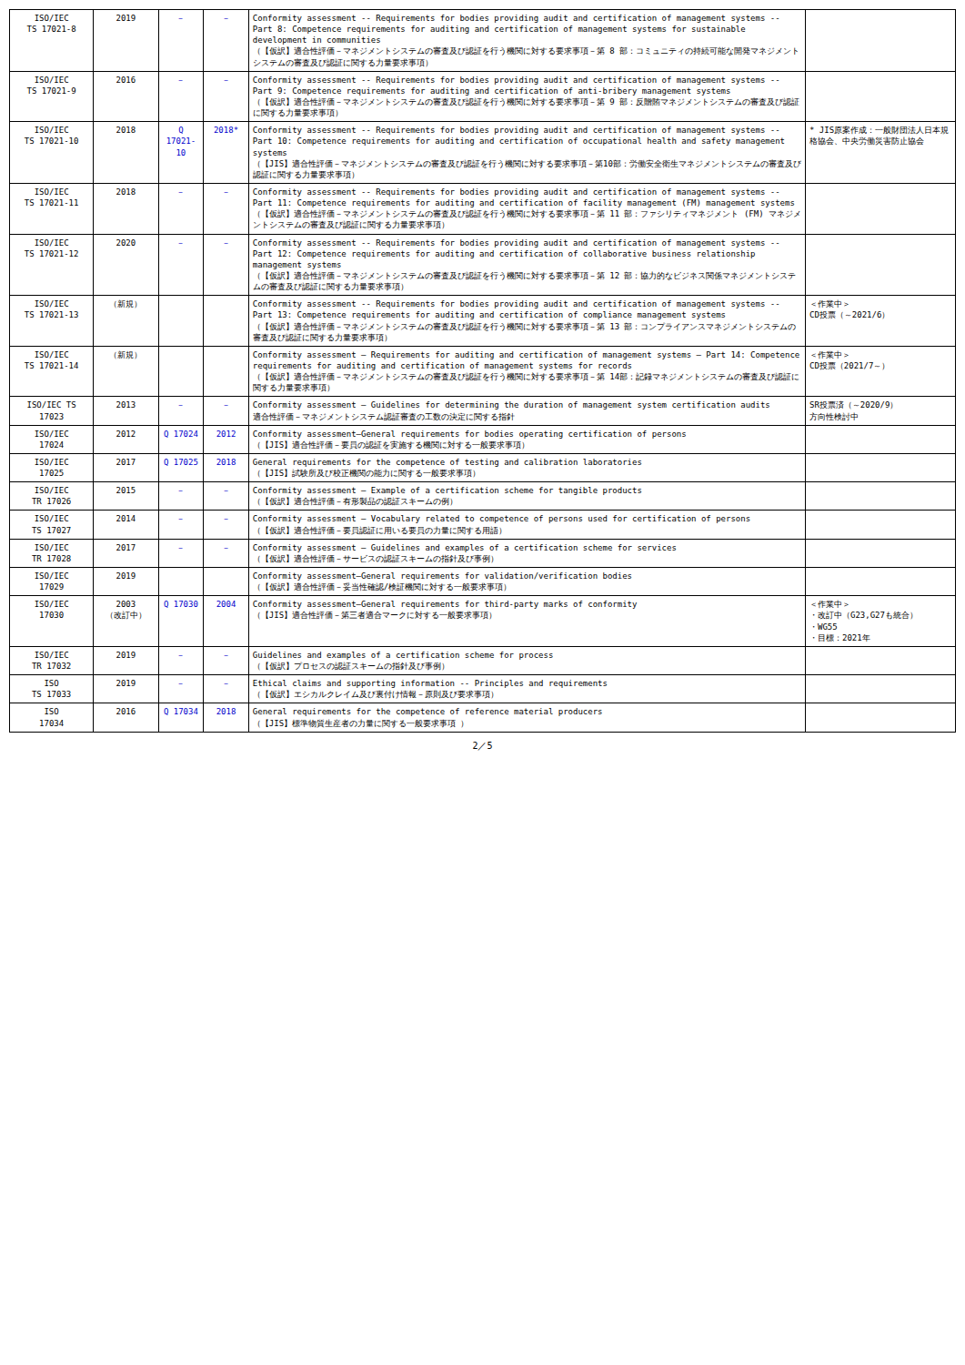| ISO/IEC TS 17021-8 | 2019 | － | － | Conformity assessment -- Requirements for bodies providing audit and certification of management systems -- Part 8: Competence requirements for auditing and certification of management systems for sustainable development in communities （【仮訳】適合性評価－マネジメントシステムの審査及び認証を行う機関に対する要求事項－第 8 部：コミュニティの持続可能な開発マネジメントシステムの審査及び認証に関する力量要求事項） | |
| ISO/IEC TS 17021-9 | 2016 | － | － | Conformity assessment -- Requirements for bodies providing audit and certification of management systems -- Part 9: Competence requirements for auditing and certification of anti-bribery management systems （【仮訳】適合性評価－マネジメントシステムの審査及び認証を行う機関に対する要求事項－第 9 部：反贈賄マネジメントシステムの審査及び認証に関する力量要求事項） | |
| ISO/IEC TS 17021-10 | 2018 | Q 17021-10 | 2018* | Conformity assessment -- Requirements for bodies providing audit and certification of management systems -- Part 10: Competence requirements for auditing and certification of occupational health and safety management systems （【JIS】適合性評価－マネジメントシステムの審査及び認証を行う機関に対する要求事項－第10部：労働安全衛生マネジメントシステムの審査及び認証に関する力量要求事項） | * JIS原案作成：一般財団法人日本規格協会、中央労働災害防止協会 |
| ISO/IEC TS 17021-11 | 2018 | － | － | Conformity assessment -- Requirements for bodies providing audit and certification of management systems -- Part 11: Competence requirements for auditing and certification of facility management (FM) management systems （【仮訳】適合性評価－マネジメントシステムの審査及び認証を行う機関に対する要求事項－第 11 部：ファシリティマネジメント (FM) マネジメントシステムの審査及び認証に関する力量要求事項） | |
| ISO/IEC TS 17021-12 | 2020 | － | － | Conformity assessment -- Requirements for bodies providing audit and certification of management systems -- Part 12: Competence requirements for auditing and certification of collaborative business relationship management systems （【仮訳】適合性評価－マネジメントシステムの審査及び認証を行う機関に対する要求事項－第 12 部：協力的なビジネス関係マネジメントシステムの審査及び認証に関する力量要求事項） | |
| ISO/IEC TS 17021-13 | （新規） | | | Conformity assessment -- Requirements for bodies providing audit and certification of management systems -- Part 13: Competence requirements for auditing and certification of compliance management systems （【仮訳】適合性評価－マネジメントシステムの審査及び認証を行う機関に対する要求事項－第 13 部：コンプライアンスマネジメントシステムの審査及び認証に関する力量要求事項） | ＜作業中＞ CD投票（～2021/6） |
| ISO/IEC TS 17021-14 | （新規） | | | Conformity assessment – Requirements for auditing and certification of management systems – Part 14: Competence requirements for auditing and certification of management systems for records （【仮訳】適合性評価－マネジメントシステムの審査及び認証を行う機関に対する要求事項－第 14部：記録マネジメントシステムの審査及び認証に関する力量要求事項） | ＜作業中＞ CD投票（2021/7～） |
| ISO/IEC TS 17023 | 2013 | － | － | Conformity assessment – Guidelines for determining the duration of management system certification audits 適合性評価－マネジメントシステム認証審査の工数の決定に関する指針 | SR投票済（～2020/9） 方向性検討中 |
| ISO/IEC 17024 | 2012 | Q 17024 | 2012 | Conformity assessment—General requirements for bodies operating certification of persons （【JIS】適合性評価－要員の認証を実施する機関に対する一般要求事項） | |
| ISO/IEC 17025 | 2017 | Q 17025 | 2018 | General requirements for the competence of testing and calibration laboratories （【JIS】試験所及び校正機関の能力に関する一般要求事項） | |
| ISO/IEC TR 17026 | 2015 | － | － | Conformity assessment – Example of a certification scheme for tangible products （【仮訳】適合性評価－有形製品の認証スキームの例） | |
| ISO/IEC TS 17027 | 2014 | － | － | Conformity assessment — Vocabulary related to competence of persons used for certification of persons （【仮訳】適合性評価－要員認証に用いる要員の力量に関する用語） | |
| ISO/IEC TR 17028 | 2017 | － | － | Conformity assessment — Guidelines and examples of a certification scheme for services （【仮訳】適合性評価－サービスの認証スキームの指針及び事例） | |
| ISO/IEC 17029 | 2019 | | | Conformity assessment—General requirements for validation/verification bodies （【仮訳】適合性評価－妥当性確認/検証機関に対する一般要求事項） | |
| ISO/IEC 17030 | 2003 （改訂中） | Q 17030 | 2004 | Conformity assessment—General requirements for third-party marks of conformity （【JIS】適合性評価－第三者適合マークに対する一般要求事項） | ＜作業中＞ ・改訂中（G23,G27も統合） ・WG55 ・目標：2021年 |
| ISO/IEC TR 17032 | 2019 | － | － | Guidelines and examples of a certification scheme for process （【仮訳】プロセスの認証スキームの指針及び事例） | |
| ISO TS 17033 | 2019 | － | － | Ethical claims and supporting information -- Principles and requirements （【仮訳】エシカルクレイム及び裏付け情報－原則及び要求事項） | |
| ISO 17034 | 2016 | Q 17034 | 2018 | General requirements for the competence of reference material producers （【JIS】標準物質生産者の力量に関する一般要求事項 ） | |
2／5